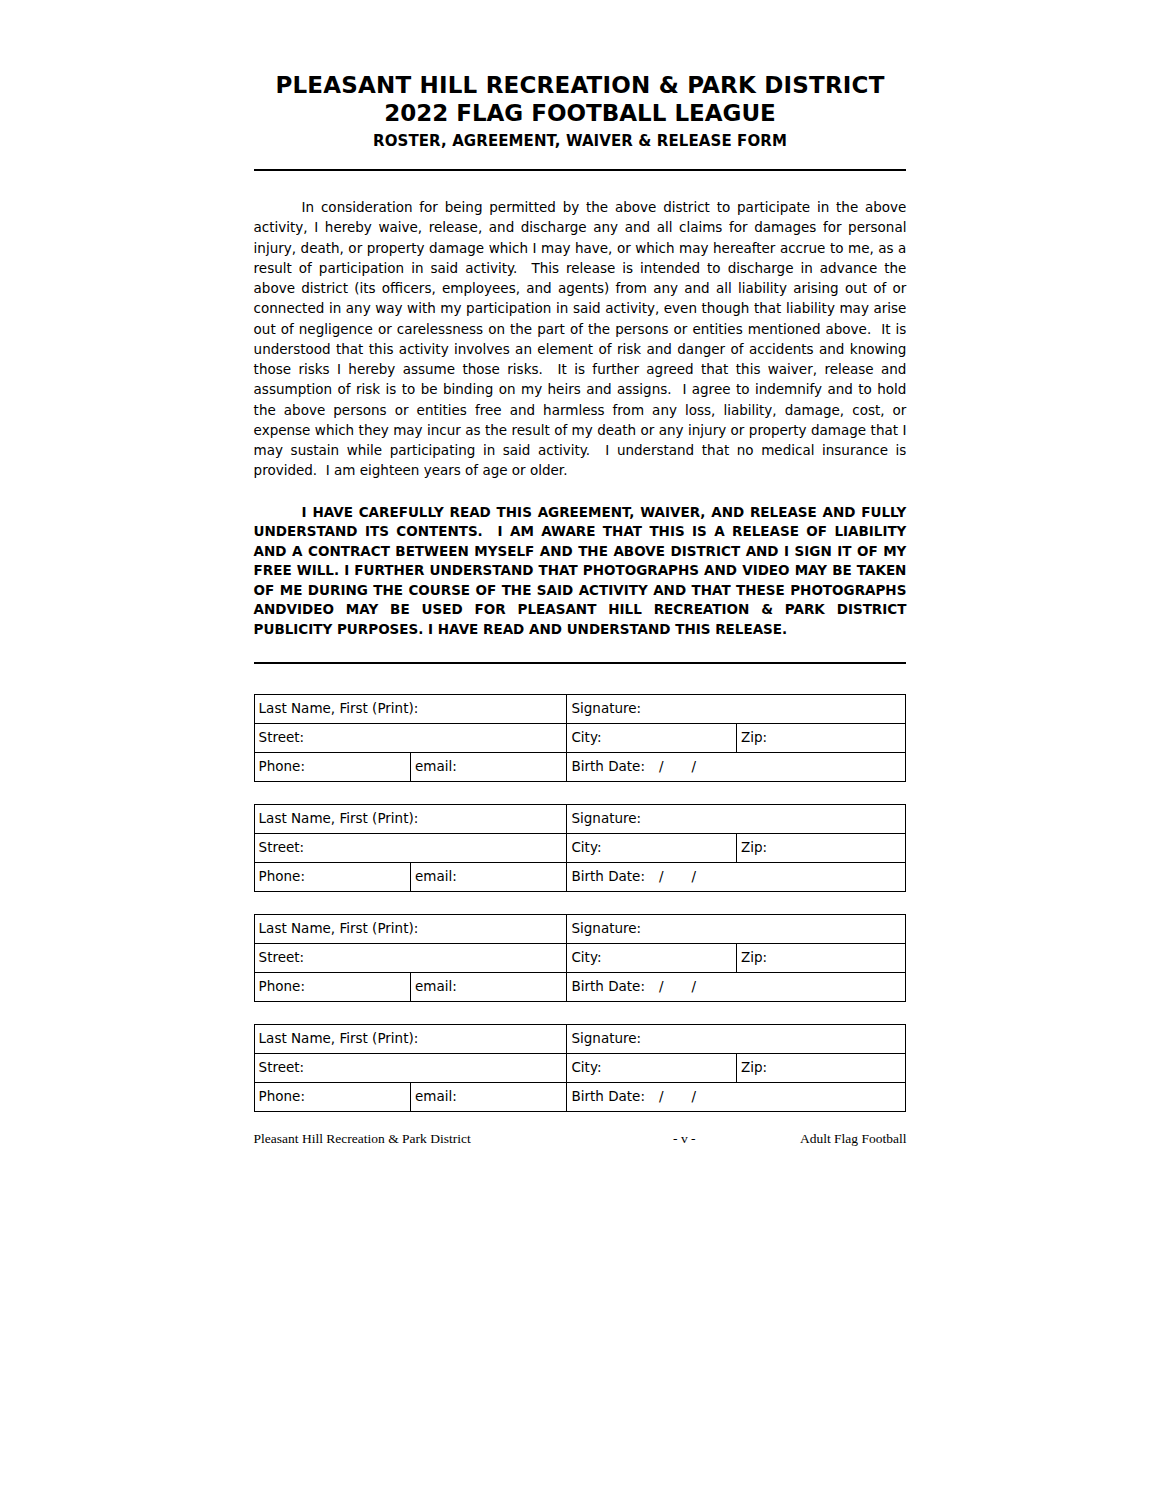PLEASANT HILL RECREATION & PARK DISTRICT
2022 FLAG FOOTBALL LEAGUE
ROSTER, AGREEMENT, WAIVER & RELEASE FORM
In consideration for being permitted by the above district to participate in the above activity, I hereby waive, release, and discharge any and all claims for damages for personal injury, death, or property damage which I may have, or which may hereafter accrue to me, as a result of participation in said activity. This release is intended to discharge in advance the above district (its officers, employees, and agents) from any and all liability arising out of or connected in any way with my participation in said activity, even though that liability may arise out of negligence or carelessness on the part of the persons or entities mentioned above. It is understood that this activity involves an element of risk and danger of accidents and knowing those risks I hereby assume those risks. It is further agreed that this waiver, release and assumption of risk is to be binding on my heirs and assigns. I agree to indemnify and to hold the above persons or entities free and harmless from any loss, liability, damage, cost, or expense which they may incur as the result of my death or any injury or property damage that I may sustain while participating in said activity. I understand that no medical insurance is provided. I am eighteen years of age or older.
I HAVE CAREFULLY READ THIS AGREEMENT, WAIVER, AND RELEASE AND FULLY UNDERSTAND ITS CONTENTS. I AM AWARE THAT THIS IS A RELEASE OF LIABILITY AND A CONTRACT BETWEEN MYSELF AND THE ABOVE DISTRICT AND I SIGN IT OF MY FREE WILL. I FURTHER UNDERSTAND THAT PHOTOGRAPHS AND VIDEO MAY BE TAKEN OF ME DURING THE COURSE OF THE SAID ACTIVITY AND THAT THESE PHOTOGRAPHS ANDVIDEO MAY BE USED FOR PLEASANT HILL RECREATION & PARK DISTRICT PUBLICITY PURPOSES. I HAVE READ AND UNDERSTAND THIS RELEASE.
| Last Name, First (Print): | Signature: |
| Street: | City: | Zip: |
| Phone: | email: | Birth Date: / / |
| Last Name, First (Print): | Signature: |
| Street: | City: | Zip: |
| Phone: | email: | Birth Date: / / |
| Last Name, First (Print): | Signature: |
| Street: | City: | Zip: |
| Phone: | email: | Birth Date: / / |
| Last Name, First (Print): | Signature: |
| Street: | City: | Zip: |
| Phone: | email: | Birth Date: / / |
| Pleasant Hill Recreation & Park District | - v - | Adult Flag Football |